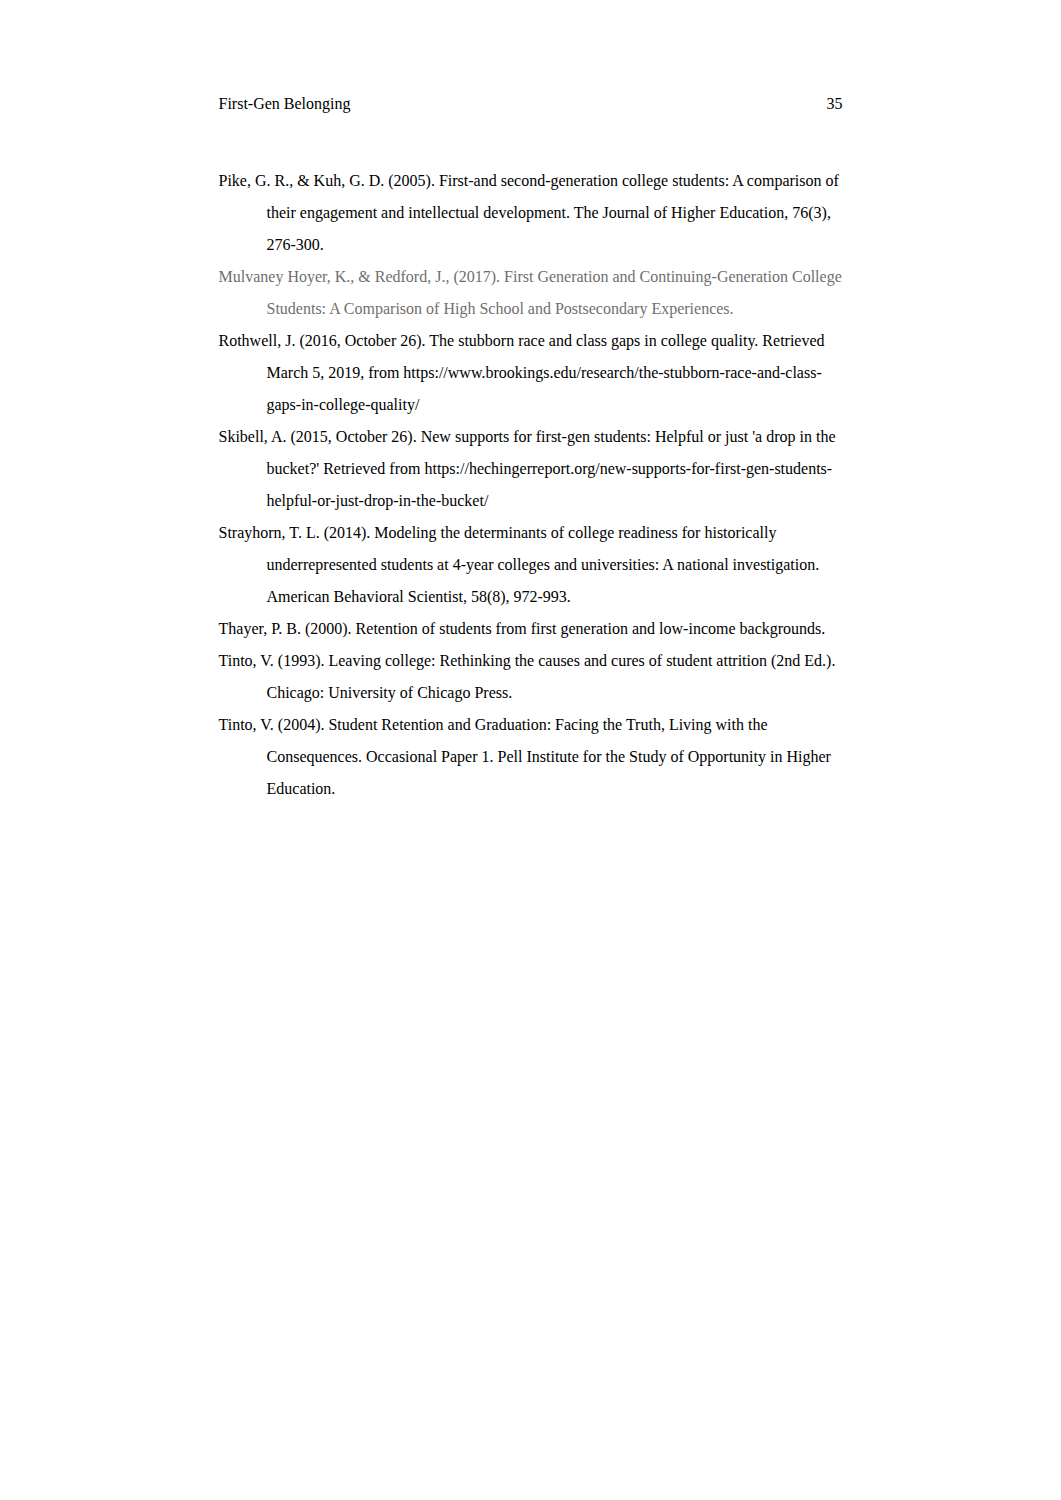First-Gen Belonging 35
Pike, G. R., & Kuh, G. D. (2005). First-and second-generation college students: A comparison of their engagement and intellectual development. The Journal of Higher Education, 76(3), 276-300.
Mulvaney Hoyer, K., & Redford, J., (2017). First Generation and Continuing-Generation College Students: A Comparison of High School and Postsecondary Experiences.
Rothwell, J. (2016, October 26). The stubborn race and class gaps in college quality. Retrieved March 5, 2019, from https://www.brookings.edu/research/the-stubborn-race-and-class-gaps-in-college-quality/
Skibell, A. (2015, October 26). New supports for first-gen students: Helpful or just 'a drop in the bucket?' Retrieved from https://hechingerreport.org/new-supports-for-first-gen-students-helpful-or-just-drop-in-the-bucket/
Strayhorn, T. L. (2014). Modeling the determinants of college readiness for historically underrepresented students at 4-year colleges and universities: A national investigation. American Behavioral Scientist, 58(8), 972-993.
Thayer, P. B. (2000). Retention of students from first generation and low-income backgrounds.
Tinto, V. (1993). Leaving college: Rethinking the causes and cures of student attrition (2nd Ed.). Chicago: University of Chicago Press.
Tinto, V. (2004). Student Retention and Graduation: Facing the Truth, Living with the Consequences. Occasional Paper 1. Pell Institute for the Study of Opportunity in Higher Education.